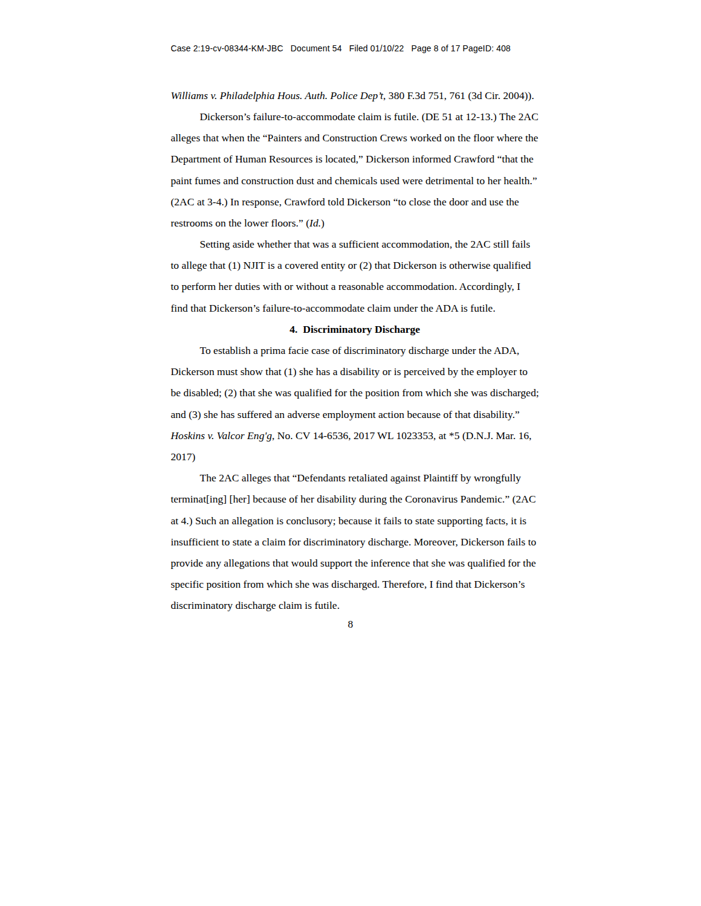Case 2:19-cv-08344-KM-JBC Document 54 Filed 01/10/22 Page 8 of 17 PageID: 408
Williams v. Philadelphia Hous. Auth. Police Dep’t, 380 F.3d 751, 761 (3d Cir. 2004)).
Dickerson’s failure-to-accommodate claim is futile. (DE 51 at 12-13.) The 2AC alleges that when the “Painters and Construction Crews worked on the floor where the Department of Human Resources is located,” Dickerson informed Crawford “that the paint fumes and construction dust and chemicals used were detrimental to her health.” (2AC at 3-4.) In response, Crawford told Dickerson “to close the door and use the restrooms on the lower floors.” (Id.)
Setting aside whether that was a sufficient accommodation, the 2AC still fails to allege that (1) NJIT is a covered entity or (2) that Dickerson is otherwise qualified to perform her duties with or without a reasonable accommodation. Accordingly, I find that Dickerson’s failure-to-accommodate claim under the ADA is futile.
4. Discriminatory Discharge
To establish a prima facie case of discriminatory discharge under the ADA, Dickerson must show that (1) she has a disability or is perceived by the employer to be disabled; (2) that she was qualified for the position from which she was discharged; and (3) she has suffered an adverse employment action because of that disability.” Hoskins v. Valcor Eng'g, No. CV 14-6536, 2017 WL 1023353, at *5 (D.N.J. Mar. 16, 2017)
The 2AC alleges that “Defendants retaliated against Plaintiff by wrongfully terminat[ing] [her] because of her disability during the Coronavirus Pandemic.” (2AC at 4.) Such an allegation is conclusory; because it fails to state supporting facts, it is insufficient to state a claim for discriminatory discharge. Moreover, Dickerson fails to provide any allegations that would support the inference that she was qualified for the specific position from which she was discharged. Therefore, I find that Dickerson’s discriminatory discharge claim is futile.
8